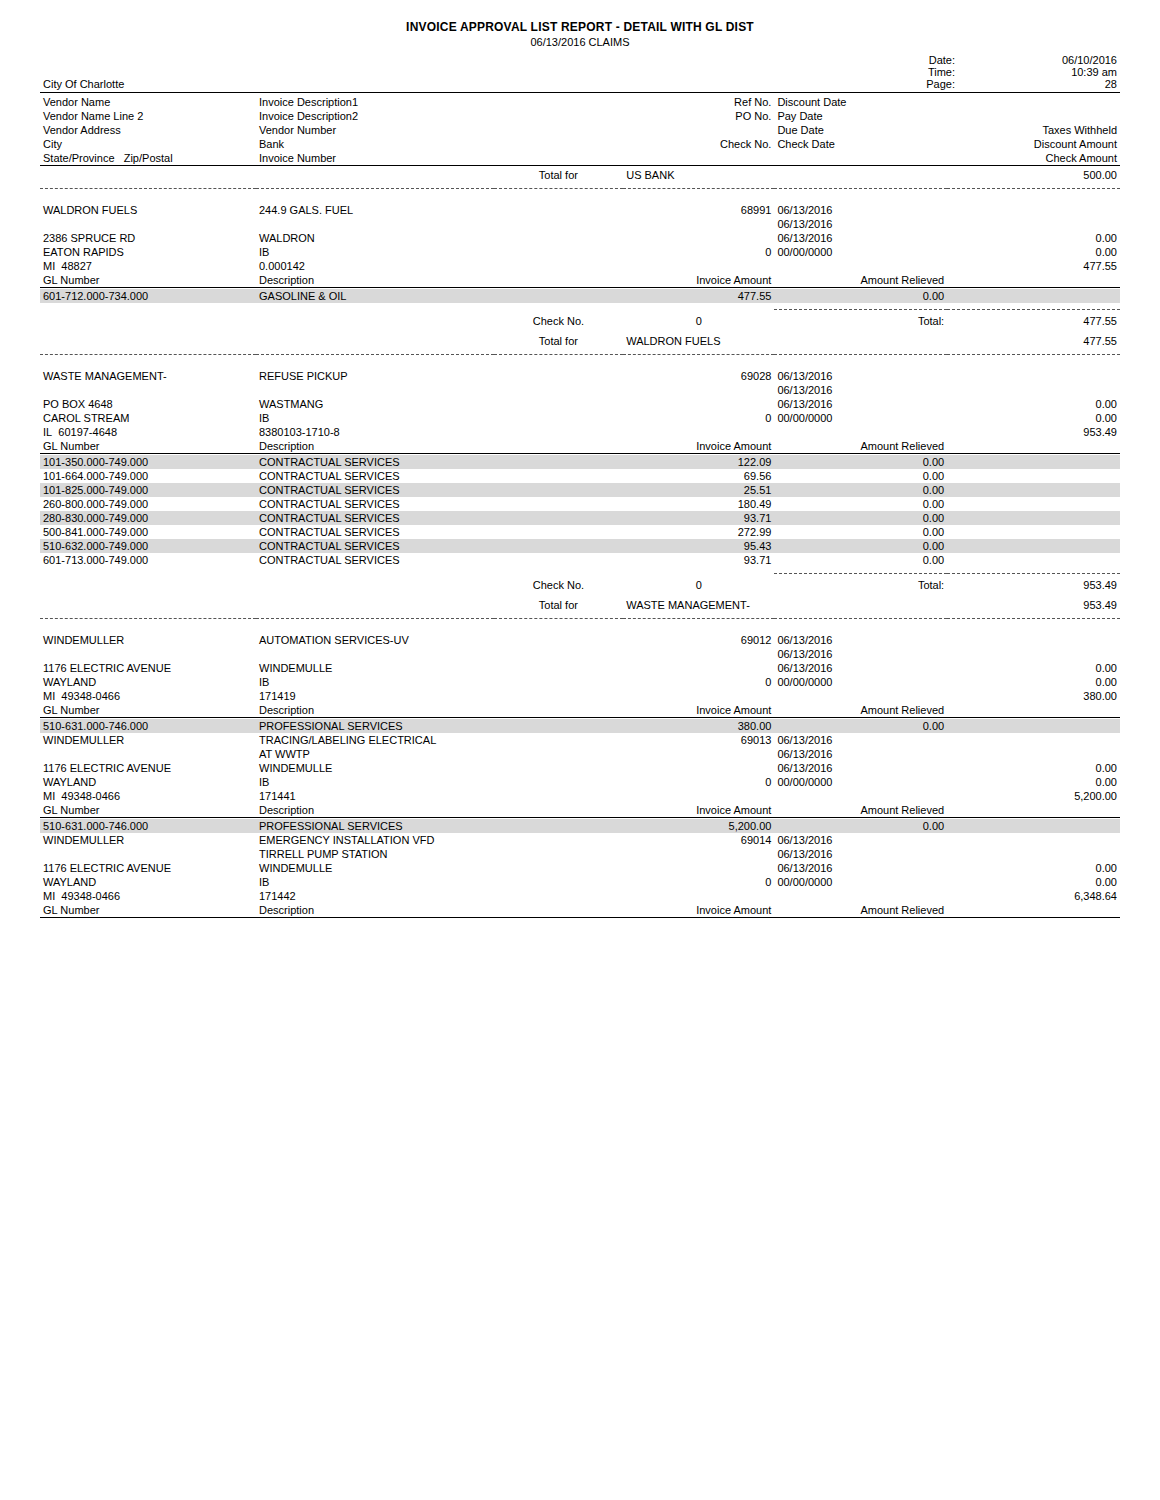INVOICE APPROVAL LIST REPORT - DETAIL WITH GL DIST
06/13/2016 CLAIMS
| | Date: | 06/10/2016 |
| | Time: | 10:39 am |
| City Of Charlotte | Page: | 28 |
| Vendor Name | Invoice Description1 | | Ref No. | Discount Date | |
| Vendor Name Line 2 | Invoice Description2 | | PO No. | Pay Date | |
| Vendor Address | Vendor Number | | | Due Date | Taxes Withheld |
| City | Bank | | Check No. | Check Date | Discount Amount |
| State/Province Zip/Postal | Invoice Number | | | | Check Amount |
| | | Total for | US BANK | | 500.00 |
| WALDRON FUELS | 244.9 GALS. FUEL | | 68991 | 06/13/2016 | |
| | | | | 06/13/2016 | |
| 2386 SPRUCE RD | WALDRON | | | 06/13/2016 | 0.00 |
| EATON RAPIDS | IB | | 0 | 00/00/0000 | 0.00 |
| MI 48827 | 0.000142 | | | | 477.55 |
| GL Number | Description | | Invoice Amount | Amount Relieved | |
| 601-712.000-734.000 | GASOLINE & OIL | | 477.55 | 0.00 | |
| | | Check No. | 0 | Total: | 477.55 |
| | | Total for | WALDRON FUELS | | 477.55 |
| WASTE MANAGEMENT- | REFUSE PICKUP | | 69028 | 06/13/2016 | |
| | | | | 06/13/2016 | |
| PO BOX 4648 | WASTMANG | | | 06/13/2016 | 0.00 |
| CAROL STREAM | IB | | 0 | 00/00/0000 | 0.00 |
| IL 60197-4648 | 8380103-1710-8 | | | | 953.49 |
| GL Number | Description | | Invoice Amount | Amount Relieved | |
| 101-350.000-749.000 | CONTRACTUAL SERVICES | | 122.09 | 0.00 | |
| 101-664.000-749.000 | CONTRACTUAL SERVICES | | 69.56 | 0.00 | |
| 101-825.000-749.000 | CONTRACTUAL SERVICES | | 25.51 | 0.00 | |
| 260-800.000-749.000 | CONTRACTUAL SERVICES | | 180.49 | 0.00 | |
| 280-830.000-749.000 | CONTRACTUAL SERVICES | | 93.71 | 0.00 | |
| 500-841.000-749.000 | CONTRACTUAL SERVICES | | 272.99 | 0.00 | |
| 510-632.000-749.000 | CONTRACTUAL SERVICES | | 95.43 | 0.00 | |
| 601-713.000-749.000 | CONTRACTUAL SERVICES | | 93.71 | 0.00 | |
| | | Check No. | 0 | Total: | 953.49 |
| | | Total for | WASTE MANAGEMENT- | | 953.49 |
| WINDEMULLER | AUTOMATION SERVICES-UV | | 69012 | 06/13/2016 | |
| | | | | 06/13/2016 | |
| 1176 ELECTRIC AVENUE | WINDEMULLE | | | 06/13/2016 | 0.00 |
| WAYLAND | IB | | 0 | 00/00/0000 | 0.00 |
| MI 49348-0466 | 171419 | | | | 380.00 |
| GL Number | Description | | Invoice Amount | Amount Relieved | |
| 510-631.000-746.000 | PROFESSIONAL SERVICES | | 380.00 | 0.00 | |
| WINDEMULLER | TRACING/LABELING ELECTRICAL | | 69013 | 06/13/2016 | |
| | AT WWTP | | | 06/13/2016 | |
| 1176 ELECTRIC AVENUE | WINDEMULLE | | | 06/13/2016 | 0.00 |
| WAYLAND | IB | | 0 | 00/00/0000 | 0.00 |
| MI 49348-0466 | 171441 | | | | 5,200.00 |
| GL Number | Description | | Invoice Amount | Amount Relieved | |
| 510-631.000-746.000 | PROFESSIONAL SERVICES | | 5,200.00 | 0.00 | |
| WINDEMULLER | EMERGENCY INSTALLATION VFD | | 69014 | 06/13/2016 | |
| | TIRRELL PUMP STATION | | | 06/13/2016 | |
| 1176 ELECTRIC AVENUE | WINDEMULLE | | | 06/13/2016 | 0.00 |
| WAYLAND | IB | | 0 | 00/00/0000 | 0.00 |
| MI 49348-0466 | 171442 | | | | 6,348.64 |
| GL Number | Description | | Invoice Amount | Amount Relieved | |